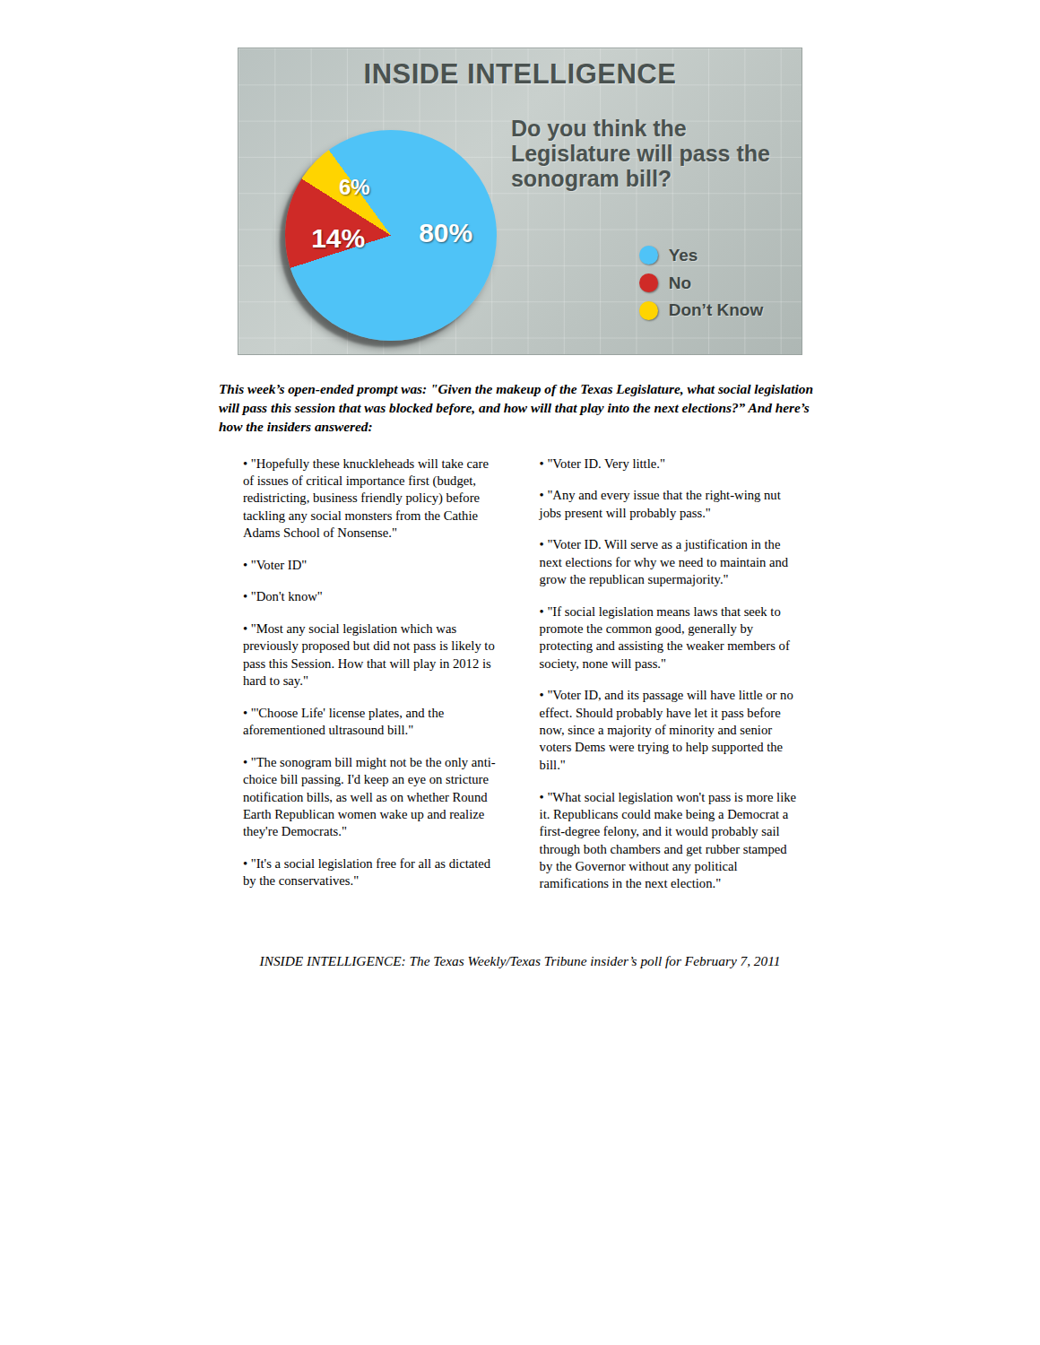INSIDE INTELLIGENCE
Do you think the Legislature will pass the sonogram bill?
80% 14% 6%
Yes
No
Don’t Know
This week’s open-ended prompt was: "Given the makeup of the Texas Legislature, what social legislation will pass this session that was blocked before, and how will that play into the next elections?” And here’s how the insiders answered:
• "Hopefully these knuckleheads will take care of issues of critical importance first (budget, redistricting, business friendly policy) before tackling any social monsters from the Cathie Adams School of Nonsense."
• "Voter ID"
• "Don't know"
• "Most any social legislation which was previously proposed but did not pass is likely to pass this Session. How that will play in 2012 is hard to say."
• "'Choose Life' license plates, and the aforementioned ultrasound bill."
• "The sonogram bill might not be the only anti-choice bill passing. I'd keep an eye on stricture notification bills, as well as on whether Round Earth Republican women wake up and realize they're Democrats."
• "It's a social legislation free for all as dictated by the conservatives."
• "Voter ID. Very little."
• "Any and every issue that the right-wing nut jobs present will probably pass."
• "Voter ID. Will serve as a justification in the next elections for why we need to maintain and grow the republican supermajority."
• "If social legislation means laws that seek to promote the common good, generally by protecting and assisting the weaker members of society, none will pass."
• "Voter ID, and its passage will have little or no effect. Should probably have let it pass before now, since a majority of minority and senior voters Dems were trying to help supported the bill."
• "What social legislation won't pass is more like it. Republicans could make being a Democrat a first-degree felony, and it would probably sail through both chambers and get rubber stamped by the Governor without any political ramifications in the next election."
INSIDE INTELLIGENCE: The Texas Weekly/Texas Tribune insider’s poll for February 7, 2011